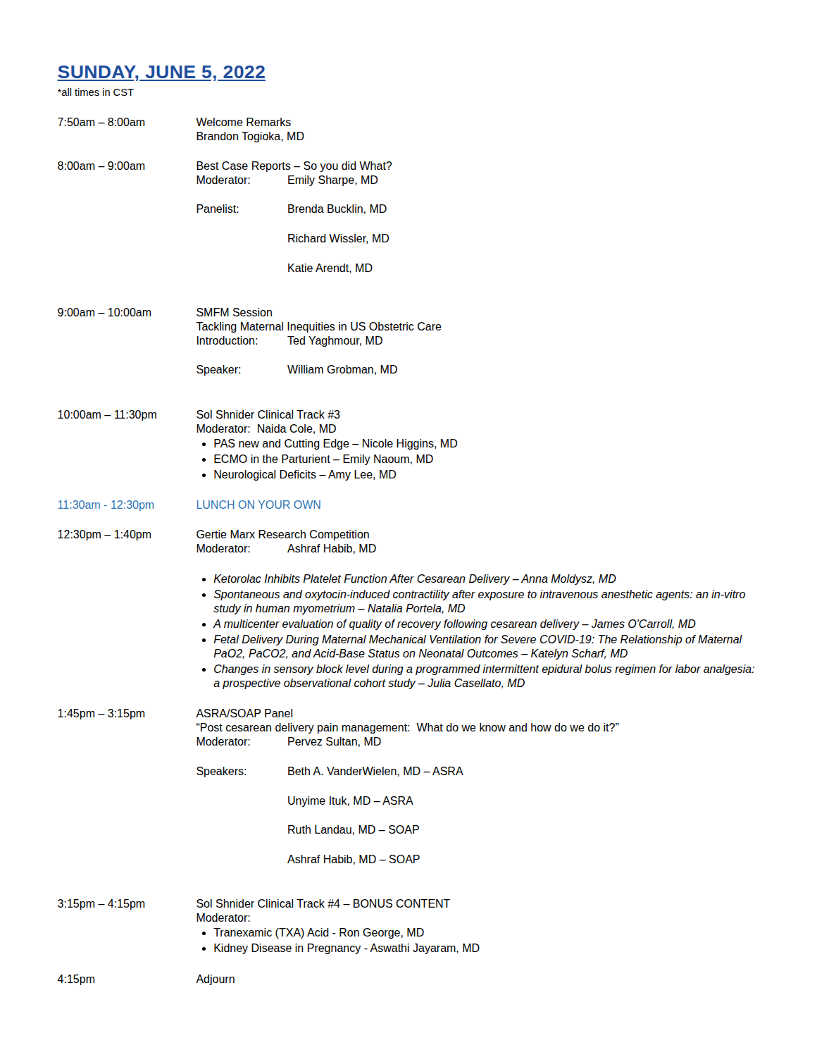SUNDAY, JUNE 5, 2022
*all times in CST
| 7:50am – 8:00am | Welcome Remarks Brandon Togioka, MD |
| 8:00am – 9:00am | Best Case Reports – So you did What? / Moderator: / Emily Sharpe, MD / / Panelist: / Brenda Bucklin, MD / / / Richard Wissler, MD / / / Katie Arendt, MD / |
| 9:00am – 10:00am | SMFM Session Tackling Maternal Inequities in US Obstetric Care / Introduction: / Ted Yaghmour, MD / / Speaker: / William Grobman, MD / |
| 10:00am – 11:30pm | Sol Shnider Clinical Track #3 Moderator: Naida Cole, MD PAS new and Cutting Edge – Nicole Higgins, MD ECMO in the Parturient – Emily Naoum, MD Neurological Deficits – Amy Lee, MD |
| 11:30am - 12:30pm | LUNCH ON YOUR OWN |
| 12:30pm – 1:40pm | Gertie Marx Research Competition / Moderator: / Ashraf Habib, MD / Ketorolac Inhibits Platelet Function After Cesarean Delivery – Anna Moldysz, MD Spontaneous and oxytocin-induced contractility after exposure to intravenous anesthetic agents: an in-vitro study in human myometrium – Natalia Portela, MD A multicenter evaluation of quality of recovery following cesarean delivery – James O'Carroll, MD Fetal Delivery During Maternal Mechanical Ventilation for Severe COVID-19: The Relationship of Maternal PaO2, PaCO2, and Acid-Base Status on Neonatal Outcomes – Katelyn Scharf, MD Changes in sensory block level during a programmed intermittent epidural bolus regimen for labor analgesia: a prospective observational cohort study – Julia Casellato, MD |
| 1:45pm – 3:15pm | ASRA/SOAP Panel “Post cesarean delivery pain management: What do we know and how do we do it?” / Moderator: / Pervez Sultan, MD / / Speakers: / Beth A. VanderWielen, MD – ASRA / / / Unyime Ituk, MD – ASRA / / / Ruth Landau, MD – SOAP / / / Ashraf Habib, MD – SOAP / |
| 3:15pm – 4:15pm | Sol Shnider Clinical Track #4 – BONUS CONTENT Moderator: Tranexamic (TXA) Acid - Ron George, MD Kidney Disease in Pregnancy - Aswathi Jayaram, MD |
| 4:15pm | Adjourn |